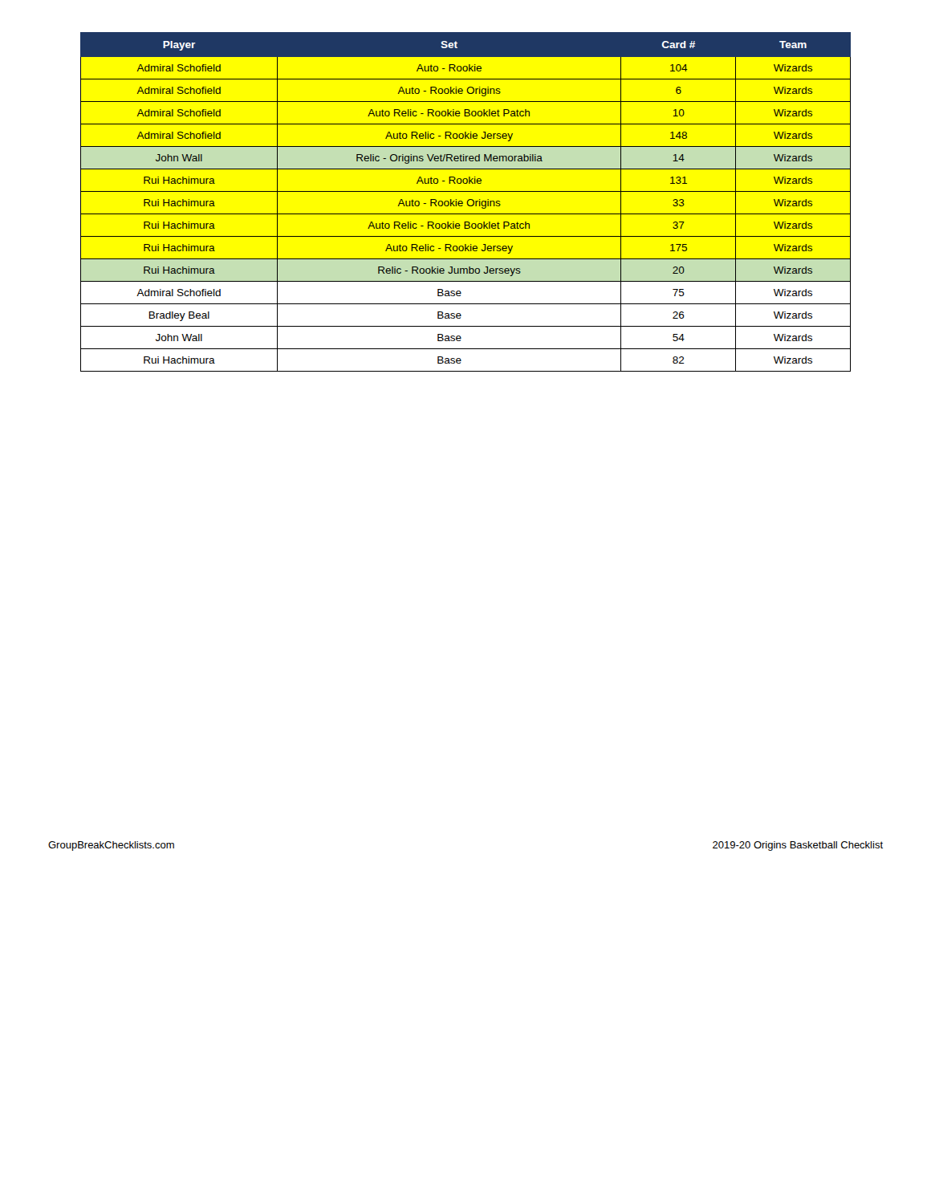| Player | Set | Card # | Team |
| --- | --- | --- | --- |
| Admiral Schofield | Auto - Rookie | 104 | Wizards |
| Admiral Schofield | Auto - Rookie Origins | 6 | Wizards |
| Admiral Schofield | Auto Relic - Rookie Booklet Patch | 10 | Wizards |
| Admiral Schofield | Auto Relic - Rookie Jersey | 148 | Wizards |
| John Wall | Relic - Origins Vet/Retired Memorabilia | 14 | Wizards |
| Rui Hachimura | Auto - Rookie | 131 | Wizards |
| Rui Hachimura | Auto - Rookie Origins | 33 | Wizards |
| Rui Hachimura | Auto Relic - Rookie Booklet Patch | 37 | Wizards |
| Rui Hachimura | Auto Relic - Rookie Jersey | 175 | Wizards |
| Rui Hachimura | Relic - Rookie Jumbo Jerseys | 20 | Wizards |
| Admiral Schofield | Base | 75 | Wizards |
| Bradley Beal | Base | 26 | Wizards |
| John Wall | Base | 54 | Wizards |
| Rui Hachimura | Base | 82 | Wizards |
GroupBreakChecklists.com 2019-20 Origins Basketball Checklist